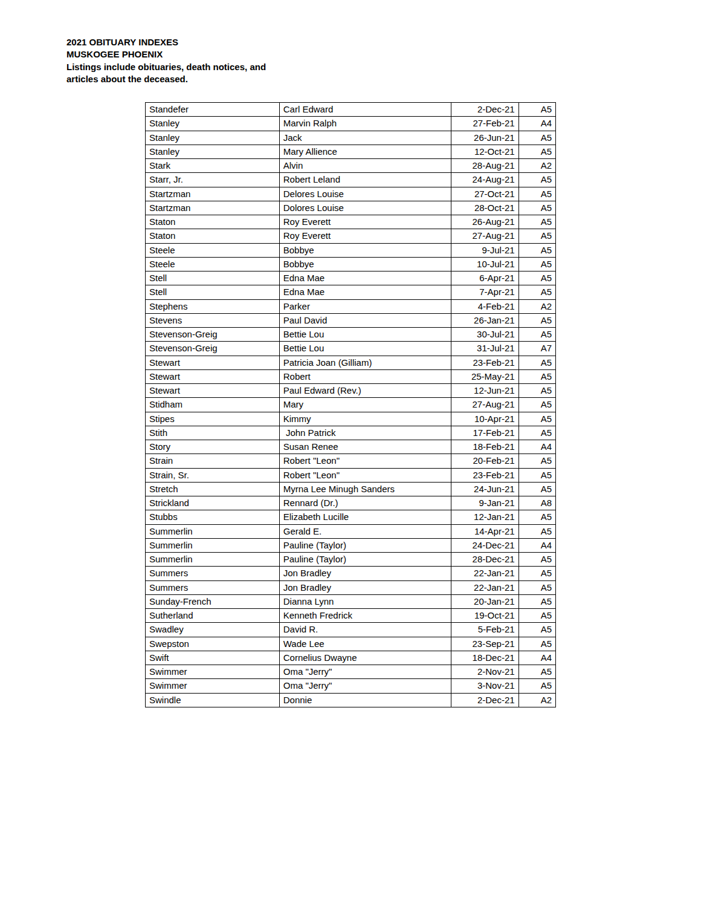2021 OBITUARY INDEXES
MUSKOGEE PHOENIX
Listings include obituaries, death notices, and
articles about the deceased.
| Standefer | Carl Edward | 2-Dec-21 | A5 |
| Stanley | Marvin Ralph | 27-Feb-21 | A4 |
| Stanley | Jack | 26-Jun-21 | A5 |
| Stanley | Mary Allience | 12-Oct-21 | A5 |
| Stark | Alvin | 28-Aug-21 | A2 |
| Starr, Jr. | Robert Leland | 24-Aug-21 | A5 |
| Startzman | Delores Louise | 27-Oct-21 | A5 |
| Startzman | Dolores Louise | 28-Oct-21 | A5 |
| Staton | Roy Everett | 26-Aug-21 | A5 |
| Staton | Roy Everett | 27-Aug-21 | A5 |
| Steele | Bobbye | 9-Jul-21 | A5 |
| Steele | Bobbye | 10-Jul-21 | A5 |
| Stell | Edna Mae | 6-Apr-21 | A5 |
| Stell | Edna Mae | 7-Apr-21 | A5 |
| Stephens | Parker | 4-Feb-21 | A2 |
| Stevens | Paul David | 26-Jan-21 | A5 |
| Stevenson-Greig | Bettie Lou | 30-Jul-21 | A5 |
| Stevenson-Greig | Bettie Lou | 31-Jul-21 | A7 |
| Stewart | Patricia Joan (Gilliam) | 23-Feb-21 | A5 |
| Stewart | Robert | 25-May-21 | A5 |
| Stewart | Paul Edward (Rev.) | 12-Jun-21 | A5 |
| Stidham | Mary | 27-Aug-21 | A5 |
| Stipes | Kimmy | 10-Apr-21 | A5 |
| Stith | John Patrick | 17-Feb-21 | A5 |
| Story | Susan Renee | 18-Feb-21 | A4 |
| Strain | Robert "Leon" | 20-Feb-21 | A5 |
| Strain, Sr. | Robert "Leon" | 23-Feb-21 | A5 |
| Stretch | Myrna Lee Minugh Sanders | 24-Jun-21 | A5 |
| Strickland | Rennard (Dr.) | 9-Jan-21 | A8 |
| Stubbs | Elizabeth Lucille | 12-Jan-21 | A5 |
| Summerlin | Gerald E. | 14-Apr-21 | A5 |
| Summerlin | Pauline (Taylor) | 24-Dec-21 | A4 |
| Summerlin | Pauline (Taylor) | 28-Dec-21 | A5 |
| Summers | Jon Bradley | 22-Jan-21 | A5 |
| Summers | Jon Bradley | 22-Jan-21 | A5 |
| Sunday-French | Dianna Lynn | 20-Jan-21 | A5 |
| Sutherland | Kenneth Fredrick | 19-Oct-21 | A5 |
| Swadley | David R. | 5-Feb-21 | A5 |
| Swepston | Wade Lee | 23-Sep-21 | A5 |
| Swift | Cornelius Dwayne | 18-Dec-21 | A4 |
| Swimmer | Oma "Jerry" | 2-Nov-21 | A5 |
| Swimmer | Oma "Jerry" | 3-Nov-21 | A5 |
| Swindle | Donnie | 2-Dec-21 | A2 |